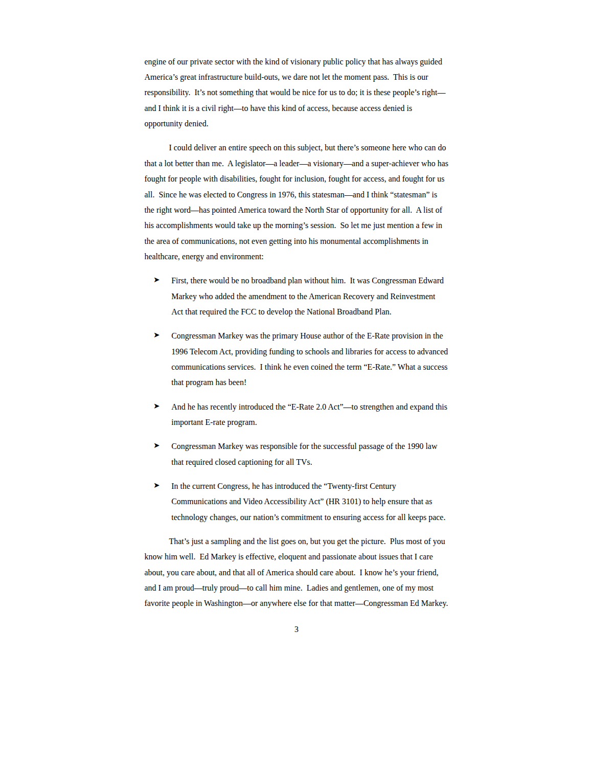engine of our private sector with the kind of visionary public policy that has always guided America’s great infrastructure build-outs, we dare not let the moment pass. This is our responsibility. It’s not something that would be nice for us to do; it is these people’s right—and I think it is a civil right—to have this kind of access, because access denied is opportunity denied.
I could deliver an entire speech on this subject, but there’s someone here who can do that a lot better than me. A legislator—a leader—a visionary—and a super-achiever who has fought for people with disabilities, fought for inclusion, fought for access, and fought for us all. Since he was elected to Congress in 1976, this statesman—and I think “statesman” is the right word—has pointed America toward the North Star of opportunity for all. A list of his accomplishments would take up the morning’s session. So let me just mention a few in the area of communications, not even getting into his monumental accomplishments in healthcare, energy and environment:
First, there would be no broadband plan without him. It was Congressman Edward Markey who added the amendment to the American Recovery and Reinvestment Act that required the FCC to develop the National Broadband Plan.
Congressman Markey was the primary House author of the E-Rate provision in the 1996 Telecom Act, providing funding to schools and libraries for access to advanced communications services. I think he even coined the term “E-Rate.” What a success that program has been!
And he has recently introduced the “E-Rate 2.0 Act”—to strengthen and expand this important E-rate program.
Congressman Markey was responsible for the successful passage of the 1990 law that required closed captioning for all TVs.
In the current Congress, he has introduced the “Twenty-first Century Communications and Video Accessibility Act” (HR 3101) to help ensure that as technology changes, our nation’s commitment to ensuring access for all keeps pace.
That’s just a sampling and the list goes on, but you get the picture. Plus most of you know him well. Ed Markey is effective, eloquent and passionate about issues that I care about, you care about, and that all of America should care about. I know he’s your friend, and I am proud—truly proud—to call him mine. Ladies and gentlemen, one of my most favorite people in Washington—or anywhere else for that matter—Congressman Ed Markey.
3